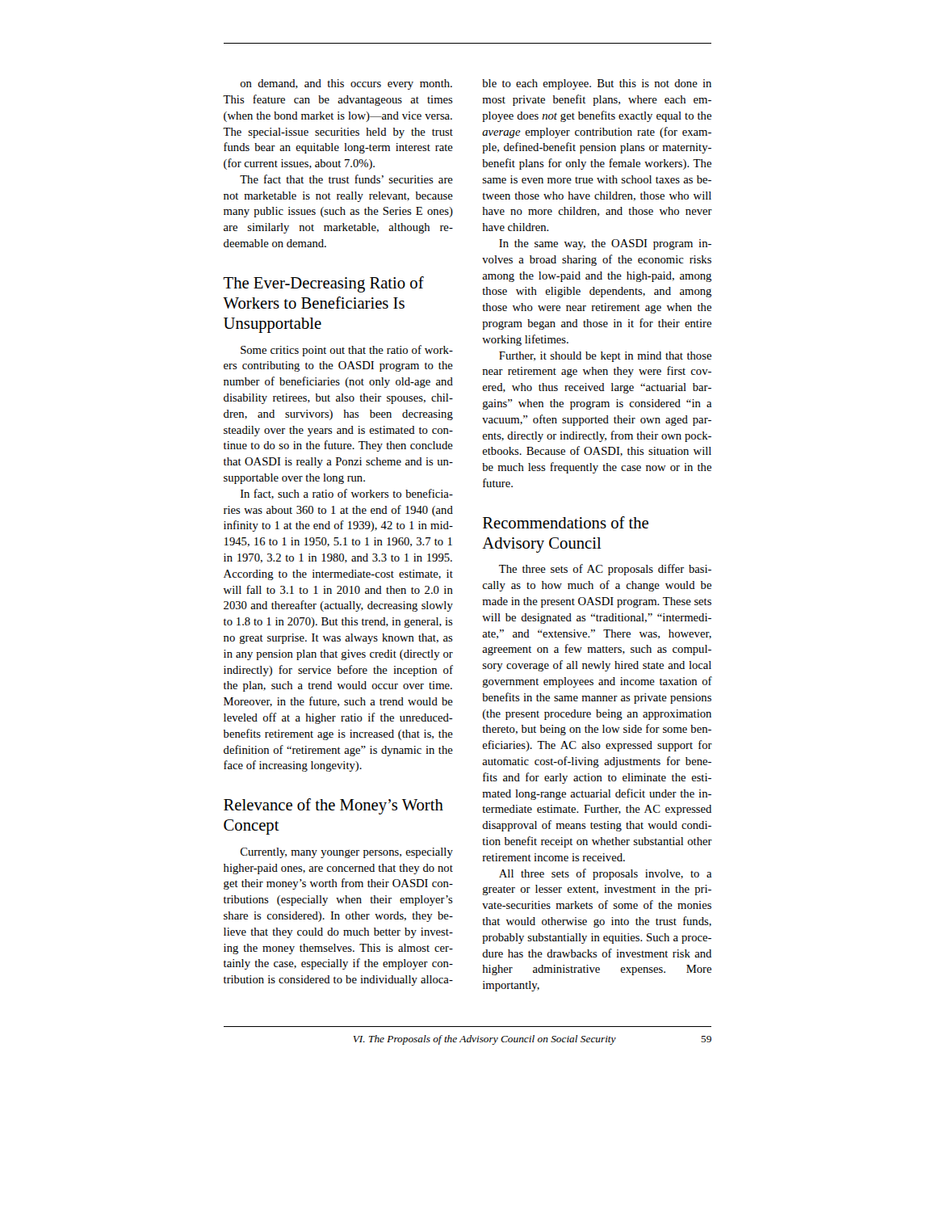on demand, and this occurs every month. This feature can be advantageous at times (when the bond market is low)—and vice versa. The special-issue securities held by the trust funds bear an equitable long-term interest rate (for current issues, about 7.0%).
The fact that the trust funds’ securities are not marketable is not really relevant, because many public issues (such as the Series E ones) are similarly not marketable, although redeemable on demand.
The Ever-Decreasing Ratio of Workers to Beneficiaries Is Unsupportable
Some critics point out that the ratio of workers contributing to the OASDI program to the number of beneficiaries (not only old-age and disability retirees, but also their spouses, children, and survivors) has been decreasing steadily over the years and is estimated to continue to do so in the future. They then conclude that OASDI is really a Ponzi scheme and is unsupportable over the long run.
In fact, such a ratio of workers to beneficiaries was about 360 to 1 at the end of 1940 (and infinity to 1 at the end of 1939), 42 to 1 in mid-1945, 16 to 1 in 1950, 5.1 to 1 in 1960, 3.7 to 1 in 1970, 3.2 to 1 in 1980, and 3.3 to 1 in 1995. According to the intermediate-cost estimate, it will fall to 3.1 to 1 in 2010 and then to 2.0 in 2030 and thereafter (actually, decreasing slowly to 1.8 to 1 in 2070). But this trend, in general, is no great surprise. It was always known that, as in any pension plan that gives credit (directly or indirectly) for service before the inception of the plan, such a trend would occur over time. Moreover, in the future, such a trend would be leveled off at a higher ratio if the unreduced-benefits retirement age is increased (that is, the definition of “retirement age” is dynamic in the face of increasing longevity).
Relevance of the Money’s Worth Concept
Currently, many younger persons, especially higher-paid ones, are concerned that they do not get their money’s worth from their OASDI contributions (especially when their employer’s share is considered). In other words, they believe that they could do much better by investing the money themselves. This is almost certainly the case, especially if the employer contribution is considered to be individually allocable to each employee. But this is not done in most private benefit plans, where each employee does not get benefits exactly equal to the average employer contribution rate (for example, defined-benefit pension plans or maternity-benefit plans for only the female workers). The same is even more true with school taxes as between those who have children, those who will have no more children, and those who never have children.
In the same way, the OASDI program involves a broad sharing of the economic risks among the low-paid and the high-paid, among those with eligible dependents, and among those who were near retirement age when the program began and those in it for their entire working lifetimes.
Further, it should be kept in mind that those near retirement age when they were first covered, who thus received large “actuarial bargains” when the program is considered “in a vacuum,” often supported their own aged parents, directly or indirectly, from their own pocketbooks. Because of OASDI, this situation will be much less frequently the case now or in the future.
Recommendations of the Advisory Council
The three sets of AC proposals differ basically as to how much of a change would be made in the present OASDI program. These sets will be designated as “traditional,” “intermediate,” and “extensive.” There was, however, agreement on a few matters, such as compulsory coverage of all newly hired state and local government employees and income taxation of benefits in the same manner as private pensions (the present procedure being an approximation thereto, but being on the low side for some beneficiaries). The AC also expressed support for automatic cost-of-living adjustments for benefits and for early action to eliminate the estimated long-range actuarial deficit under the intermediate estimate. Further, the AC expressed disapproval of means testing that would condition benefit receipt on whether substantial other retirement income is received.
All three sets of proposals involve, to a greater or lesser extent, investment in the private-securities markets of some of the monies that would otherwise go into the trust funds, probably substantially in equities. Such a procedure has the drawbacks of investment risk and higher administrative expenses. More importantly,
VI. The Proposals of the Advisory Council on Social Security 59